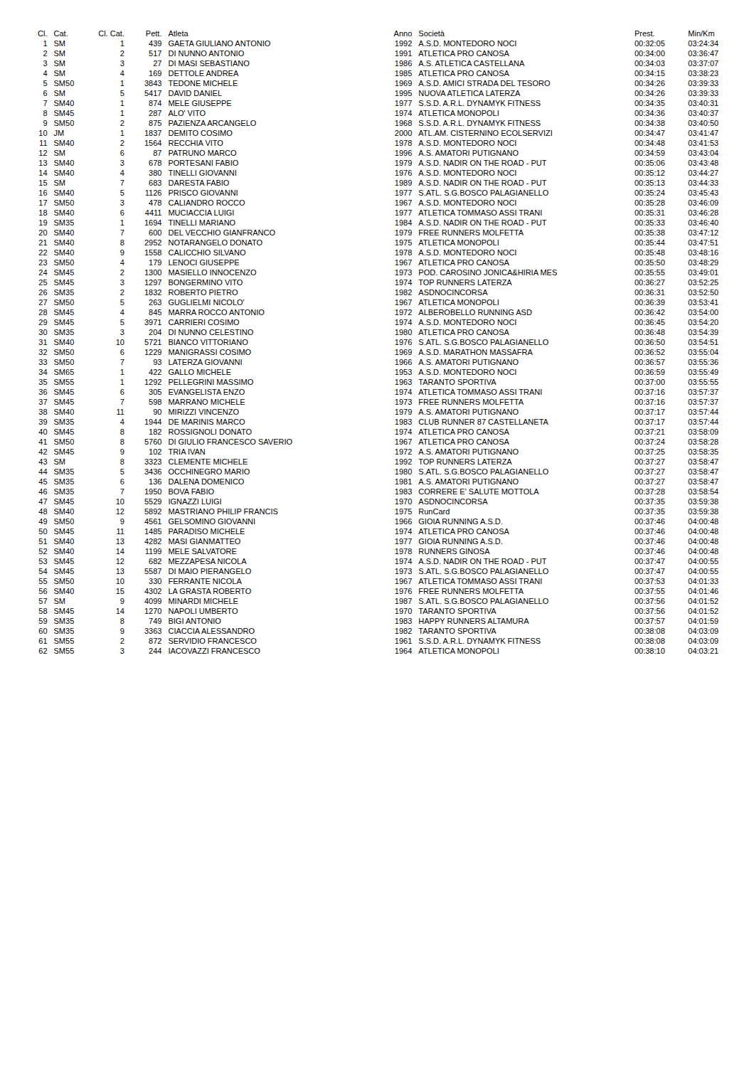| Cl. | Cat. | Cl. Cat. | Pett. | Atleta | Anno | Società | Prest. | Min/Km |
| --- | --- | --- | --- | --- | --- | --- | --- | --- |
| 1 | SM | 1 | 439 | GAETA GIULIANO ANTONIO | 1992 | A.S.D. MONTEDORO NOCI | 00:32:05 | 03:24:34 |
| 2 | SM | 2 | 517 | DI NUNNO ANTONIO | 1991 | ATLETICA PRO CANOSA | 00:34:00 | 03:36:47 |
| 3 | SM | 3 | 27 | DI MASI SEBASTIANO | 1986 | A.S. ATLETICA CASTELLANA | 00:34:03 | 03:37:07 |
| 4 | SM | 4 | 169 | DETTOLE ANDREA | 1985 | ATLETICA PRO CANOSA | 00:34:15 | 03:38:23 |
| 5 | SM50 | 1 | 3843 | TEDONE MICHELE | 1969 | A.S.D. AMICI STRADA DEL TESORO | 00:34:26 | 03:39:33 |
| 6 | SM | 5 | 5417 | DAVID DANIEL | 1995 | NUOVA ATLETICA LATERZA | 00:34:26 | 03:39:33 |
| 7 | SM40 | 1 | 874 | MELE GIUSEPPE | 1977 | S.S.D. A.R.L. DYNAMYK FITNESS | 00:34:35 | 03:40:31 |
| 8 | SM45 | 1 | 287 | ALO' VITO | 1974 | ATLETICA MONOPOLI | 00:34:36 | 03:40:37 |
| 9 | SM50 | 2 | 875 | PAZIENZA ARCANGELO | 1968 | S.S.D. A.R.L. DYNAMYK FITNESS | 00:34:38 | 03:40:50 |
| 10 | JM | 1 | 1837 | DEMITO COSIMO | 2000 | ATL.AM. CISTERNINO ECOLSERVIZI | 00:34:47 | 03:41:47 |
| 11 | SM40 | 2 | 1564 | RECCHIA VITO | 1978 | A.S.D. MONTEDORO NOCI | 00:34:48 | 03:41:53 |
| 12 | SM | 6 | 87 | PATRUNO MARCO | 1996 | A.S. AMATORI PUTIGNANO | 00:34:59 | 03:43:04 |
| 13 | SM40 | 3 | 678 | PORTESANI FABIO | 1979 | A.S.D. NADIR ON THE ROAD - PUT | 00:35:06 | 03:43:48 |
| 14 | SM40 | 4 | 380 | TINELLI GIOVANNI | 1976 | A.S.D. MONTEDORO NOCI | 00:35:12 | 03:44:27 |
| 15 | SM | 7 | 683 | DARESTA FABIO | 1989 | A.S.D. NADIR ON THE ROAD - PUT | 00:35:13 | 03:44:33 |
| 16 | SM40 | 5 | 1126 | PRISCO GIOVANNI | 1977 | S.ATL. S.G.BOSCO PALAGIANELLO | 00:35:24 | 03:45:43 |
| 17 | SM50 | 3 | 478 | CALIANDRO ROCCO | 1967 | A.S.D. MONTEDORO NOCI | 00:35:28 | 03:46:09 |
| 18 | SM40 | 6 | 4411 | MUCIACCIA LUIGI | 1977 | ATLETICA TOMMASO ASSI TRANI | 00:35:31 | 03:46:28 |
| 19 | SM35 | 1 | 1694 | TINELLI MARIANO | 1984 | A.S.D. NADIR ON THE ROAD - PUT | 00:35:33 | 03:46:40 |
| 20 | SM40 | 7 | 600 | DEL VECCHIO GIANFRANCO | 1979 | FREE RUNNERS MOLFETTA | 00:35:38 | 03:47:12 |
| 21 | SM40 | 8 | 2952 | NOTARANGELO DONATO | 1975 | ATLETICA MONOPOLI | 00:35:44 | 03:47:51 |
| 22 | SM40 | 9 | 1558 | CALICCHIO SILVANO | 1978 | A.S.D. MONTEDORO NOCI | 00:35:48 | 03:48:16 |
| 23 | SM50 | 4 | 179 | LENOCI GIUSEPPE | 1967 | ATLETICA PRO CANOSA | 00:35:50 | 03:48:29 |
| 24 | SM45 | 2 | 1300 | MASIELLO INNOCENZO | 1973 | POD. CAROSINO JONICA&HIRIA MES | 00:35:55 | 03:49:01 |
| 25 | SM45 | 3 | 1297 | BONGERMINO VITO | 1974 | TOP RUNNERS LATERZA | 00:36:27 | 03:52:25 |
| 26 | SM35 | 2 | 1832 | ROBERTO PIETRO | 1982 | ASDNOCINCORSA | 00:36:31 | 03:52:50 |
| 27 | SM50 | 5 | 263 | GUGLIELMI NICOLO' | 1967 | ATLETICA MONOPOLI | 00:36:39 | 03:53:41 |
| 28 | SM45 | 4 | 845 | MARRA ROCCO ANTONIO | 1972 | ALBEROBELLO RUNNING ASD | 00:36:42 | 03:54:00 |
| 29 | SM45 | 5 | 3971 | CARRIERI COSIMO | 1974 | A.S.D. MONTEDORO NOCI | 00:36:45 | 03:54:20 |
| 30 | SM35 | 3 | 204 | DI NUNNO CELESTINO | 1980 | ATLETICA PRO CANOSA | 00:36:48 | 03:54:39 |
| 31 | SM40 | 10 | 5721 | BIANCO VITTORIANO | 1976 | S.ATL. S.G.BOSCO PALAGIANELLO | 00:36:50 | 03:54:51 |
| 32 | SM50 | 6 | 1229 | MANIGRASSI COSIMO | 1969 | A.S.D. MARATHON MASSAFRA | 00:36:52 | 03:55:04 |
| 33 | SM50 | 7 | 93 | LATERZA GIOVANNI | 1966 | A.S. AMATORI PUTIGNANO | 00:36:57 | 03:55:36 |
| 34 | SM65 | 1 | 422 | GALLO MICHELE | 1953 | A.S.D. MONTEDORO NOCI | 00:36:59 | 03:55:49 |
| 35 | SM55 | 1 | 1292 | PELLEGRINI MASSIMO | 1963 | TARANTO SPORTIVA | 00:37:00 | 03:55:55 |
| 36 | SM45 | 6 | 305 | EVANGELISTA ENZO | 1974 | ATLETICA TOMMASO ASSI TRANI | 00:37:16 | 03:57:37 |
| 37 | SM45 | 7 | 598 | MARRANO MICHELE | 1973 | FREE RUNNERS MOLFETTA | 00:37:16 | 03:57:37 |
| 38 | SM40 | 11 | 90 | MIRIZZI VINCENZO | 1979 | A.S. AMATORI PUTIGNANO | 00:37:17 | 03:57:44 |
| 39 | SM35 | 4 | 1944 | DE MARINIS MARCO | 1983 | CLUB RUNNER 87 CASTELLANETA | 00:37:17 | 03:57:44 |
| 40 | SM45 | 8 | 182 | ROSSIGNOLI DONATO | 1974 | ATLETICA PRO CANOSA | 00:37:21 | 03:58:09 |
| 41 | SM50 | 8 | 5760 | DI GIULIO FRANCESCO SAVERIO | 1967 | ATLETICA PRO CANOSA | 00:37:24 | 03:58:28 |
| 42 | SM45 | 9 | 102 | TRIA IVAN | 1972 | A.S. AMATORI PUTIGNANO | 00:37:25 | 03:58:35 |
| 43 | SM | 8 | 3323 | CLEMENTE MICHELE | 1992 | TOP RUNNERS LATERZA | 00:37:27 | 03:58:47 |
| 44 | SM35 | 5 | 3436 | OCCHINEGRO MARIO | 1980 | S.ATL. S.G.BOSCO PALAGIANELLO | 00:37:27 | 03:58:47 |
| 45 | SM35 | 6 | 136 | DALENA DOMENICO | 1981 | A.S. AMATORI PUTIGNANO | 00:37:27 | 03:58:47 |
| 46 | SM35 | 7 | 1950 | BOVA FABIO | 1983 | CORRERE E' SALUTE MOTTOLA | 00:37:28 | 03:58:54 |
| 47 | SM45 | 10 | 5529 | IGNAZZI LUIGI | 1970 | ASDNOCINCORSA | 00:37:35 | 03:59:38 |
| 48 | SM40 | 12 | 5892 | MASTRIANO PHILIP FRANCIS | 1975 | RunCard | 00:37:35 | 03:59:38 |
| 49 | SM50 | 9 | 4561 | GELSOMINO GIOVANNI | 1966 | GIOIA RUNNING A.S.D. | 00:37:46 | 04:00:48 |
| 50 | SM45 | 11 | 1485 | PARADISO MICHELE | 1974 | ATLETICA PRO CANOSA | 00:37:46 | 04:00:48 |
| 51 | SM40 | 13 | 4282 | MASI GIANMATTEO | 1977 | GIOIA RUNNING A.S.D. | 00:37:46 | 04:00:48 |
| 52 | SM40 | 14 | 1199 | MELE SALVATORE | 1978 | RUNNERS GINOSA | 00:37:46 | 04:00:48 |
| 53 | SM45 | 12 | 682 | MEZZAPESA NICOLA | 1974 | A.S.D. NADIR ON THE ROAD - PUT | 00:37:47 | 04:00:55 |
| 54 | SM45 | 13 | 5587 | DI MAIO PIERANGELO | 1973 | S.ATL. S.G.BOSCO PALAGIANELLO | 00:37:47 | 04:00:55 |
| 55 | SM50 | 10 | 330 | FERRANTE NICOLA | 1967 | ATLETICA TOMMASO ASSI TRANI | 00:37:53 | 04:01:33 |
| 56 | SM40 | 15 | 4302 | LA GRASTA ROBERTO | 1976 | FREE RUNNERS MOLFETTA | 00:37:55 | 04:01:46 |
| 57 | SM | 9 | 4099 | MINARDI MICHELE | 1987 | S.ATL. S.G.BOSCO PALAGIANELLO | 00:37:56 | 04:01:52 |
| 58 | SM45 | 14 | 1270 | NAPOLI UMBERTO | 1970 | TARANTO SPORTIVA | 00:37:56 | 04:01:52 |
| 59 | SM35 | 8 | 749 | BIGI ANTONIO | 1983 | HAPPY RUNNERS ALTAMURA | 00:37:57 | 04:01:59 |
| 60 | SM35 | 9 | 3363 | CIACCIA ALESSANDRO | 1982 | TARANTO SPORTIVA | 00:38:08 | 04:03:09 |
| 61 | SM55 | 2 | 872 | SERVIDIO FRANCESCO | 1961 | S.S.D. A.R.L. DYNAMYK FITNESS | 00:38:08 | 04:03:09 |
| 62 | SM55 | 3 | 244 | IACOVAZZI FRANCESCO | 1964 | ATLETICA MONOPOLI | 00:38:10 | 04:03:21 |